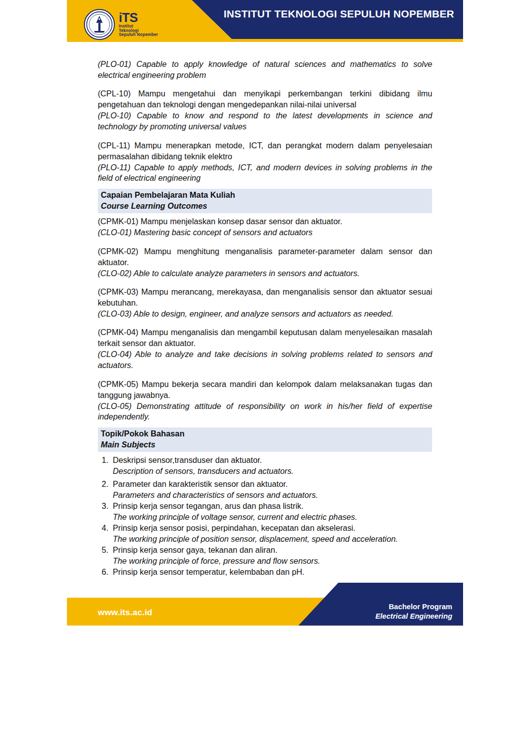INSTITUT TEKNOLOGI SEPULUH NOPEMBER
iTS Institut Teknologi Sepuluh Nopember
(PLO-01) Capable to apply knowledge of natural sciences and mathematics to solve electrical engineering problem
(CPL-10) Mampu mengetahui dan menyikapi perkembangan terkini dibidang ilmu pengetahuan dan teknologi dengan mengedepankan nilai-nilai universal
(PLO-10) Capable to know and respond to the latest developments in science and technology by promoting universal values
(CPL-11) Mampu menerapkan metode, ICT, dan perangkat modern dalam penyelesaian permasalahan dibidang teknik elektro
(PLO-11) Capable to apply methods, ICT, and modern devices in solving problems in the field of electrical engineering
Capaian Pembelajaran Mata Kuliah
Course Learning Outcomes
(CPMK-01) Mampu menjelaskan konsep dasar sensor dan aktuator.
(CLO-01) Mastering basic concept of sensors and actuators
(CPMK-02) Mampu menghitung menganalisis parameter-parameter dalam sensor dan aktuator.
(CLO-02) Able to calculate analyze parameters in sensors and actuators.
(CPMK-03) Mampu merancang, merekayasa, dan menganalisis sensor dan aktuator sesuai kebutuhan.
(CLO-03) Able to design, engineer, and analyze sensors and actuators as needed.
(CPMK-04) Mampu menganalisis dan mengambil keputusan dalam menyelesaikan masalah terkait sensor dan aktuator.
(CLO-04) Able to analyze and take decisions in solving problems related to sensors and actuators.
(CPMK-05) Mampu bekerja secara mandiri dan kelompok dalam melaksanakan tugas dan tanggung jawabnya.
(CLO-05) Demonstrating attitude of responsibility on work in his/her field of expertise independently.
Topik/Pokok Bahasan
Main Subjects
Deskripsi sensor,transduser dan aktuator. Description of sensors, transducers and actuators.
Parameter dan karakteristik sensor dan aktuator. Parameters and characteristics of sensors and actuators.
Prinsip kerja sensor tegangan, arus dan phasa listrik. The working principle of voltage sensor, current and electric phases.
Prinsip kerja sensor posisi, perpindahan, kecepatan dan akselerasi. The working principle of position sensor, displacement, speed and acceleration.
Prinsip kerja sensor gaya, tekanan dan aliran. The working principle of force, pressure and flow sensors.
Prinsip kerja sensor temperatur, kelembaban dan pH.
www.its.ac.id
Bachelor Program
Electrical Engineering